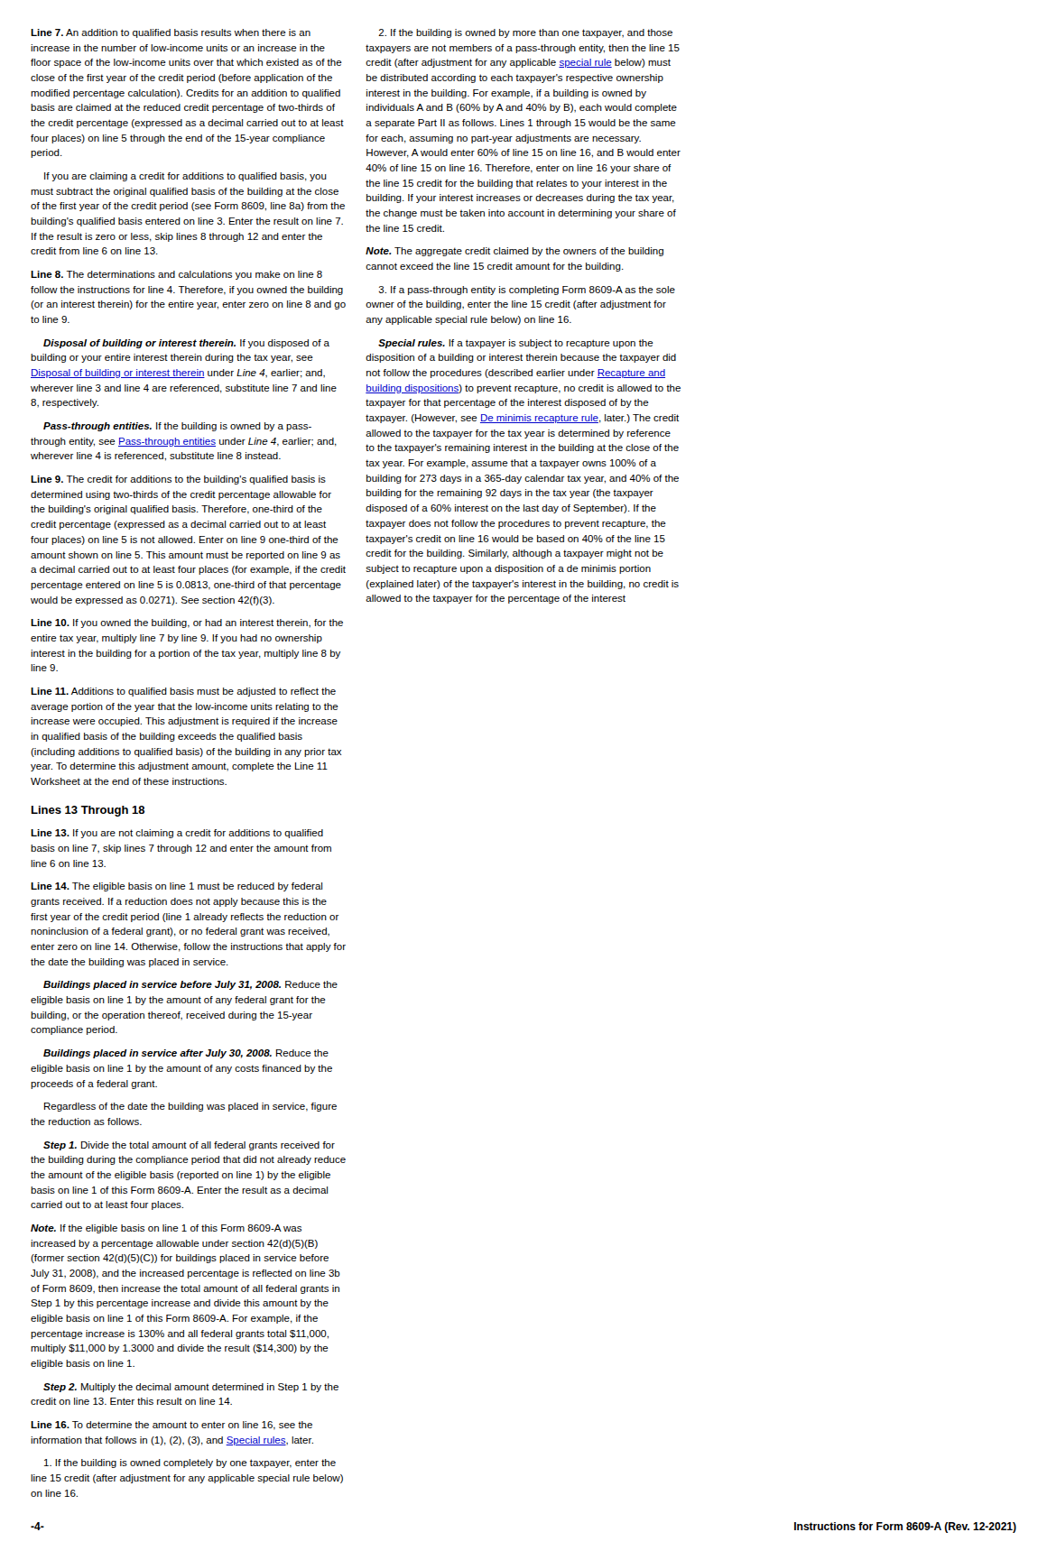Line 7. An addition to qualified basis results when there is an increase in the number of low-income units or an increase in the floor space of the low-income units over that which existed as of the close of the first year of the credit period (before application of the modified percentage calculation). Credits for an addition to qualified basis are claimed at the reduced credit percentage of two-thirds of the credit percentage (expressed as a decimal carried out to at least four places) on line 5 through the end of the 15-year compliance period.
If you are claiming a credit for additions to qualified basis, you must subtract the original qualified basis of the building at the close of the first year of the credit period (see Form 8609, line 8a) from the building's qualified basis entered on line 3. Enter the result on line 7. If the result is zero or less, skip lines 8 through 12 and enter the credit from line 6 on line 13.
Line 8. The determinations and calculations you make on line 8 follow the instructions for line 4. Therefore, if you owned the building (or an interest therein) for the entire year, enter zero on line 8 and go to line 9.
Disposal of building or interest therein. If you disposed of a building or your entire interest therein during the tax year, see Disposal of building or interest therein under Line 4, earlier; and, wherever line 3 and line 4 are referenced, substitute line 7 and line 8, respectively.
Pass-through entities. If the building is owned by a pass-through entity, see Pass-through entities under Line 4, earlier; and, wherever line 4 is referenced, substitute line 8 instead.
Line 9. The credit for additions to the building's qualified basis is determined using two-thirds of the credit percentage allowable for the building's original qualified basis. Therefore, one-third of the credit percentage (expressed as a decimal carried out to at least four places) on line 5 is not allowed. Enter on line 9 one-third of the amount shown on line 5. This amount must be reported on line 9 as a decimal carried out to at least four places (for example, if the credit percentage entered on line 5 is 0.0813, one-third of that percentage would be expressed as 0.0271). See section 42(f)(3).
Line 10. If you owned the building, or had an interest therein, for the entire tax year, multiply line 7 by line 9. If you had no ownership interest in the building for a portion of the tax year, multiply line 8 by line 9.
Line 11. Additions to qualified basis must be adjusted to reflect the average portion of the year that the low-income units relating to the increase were occupied. This adjustment is required if the increase in qualified basis of the building exceeds the qualified basis (including additions to qualified basis) of the building in any prior tax year. To determine this adjustment amount, complete the Line 11 Worksheet at the end of these instructions.
Lines 13 Through 18
Line 13. If you are not claiming a credit for additions to qualified basis on line 7, skip lines 7 through 12 and enter the amount from line 6 on line 13.
Line 14. The eligible basis on line 1 must be reduced by federal grants received. If a reduction does not apply because this is the first year of the credit period (line 1 already reflects the reduction or noninclusion of a federal grant), or no federal grant was received, enter zero on line 14. Otherwise, follow the instructions that apply for the date the building was placed in service.
Buildings placed in service before July 31, 2008. Reduce the eligible basis on line 1 by the amount of any federal grant for the building, or the operation thereof, received during the 15-year compliance period.
Buildings placed in service after July 30, 2008. Reduce the eligible basis on line 1 by the amount of any costs financed by the proceeds of a federal grant.
Regardless of the date the building was placed in service, figure the reduction as follows.
Step 1. Divide the total amount of all federal grants received for the building during the compliance period that did not already reduce the amount of the eligible basis (reported on line 1) by the eligible basis on line 1 of this Form 8609-A. Enter the result as a decimal carried out to at least four places.
Note. If the eligible basis on line 1 of this Form 8609-A was increased by a percentage allowable under section 42(d)(5)(B) (former section 42(d)(5)(C)) for buildings placed in service before July 31, 2008), and the increased percentage is reflected on line 3b of Form 8609, then increase the total amount of all federal grants in Step 1 by this percentage increase and divide this amount by the eligible basis on line 1 of this Form 8609-A. For example, if the percentage increase is 130% and all federal grants total $11,000, multiply $11,000 by 1.3000 and divide the result ($14,300) by the eligible basis on line 1.
Step 2. Multiply the decimal amount determined in Step 1 by the credit on line 13. Enter this result on line 14.
Line 16. To determine the amount to enter on line 16, see the information that follows in (1), (2), (3), and Special rules, later.
1. If the building is owned completely by one taxpayer, enter the line 15 credit (after adjustment for any applicable special rule below) on line 16.
2. If the building is owned by more than one taxpayer, and those taxpayers are not members of a pass-through entity, then the line 15 credit (after adjustment for any applicable special rule below) must be distributed according to each taxpayer's respective ownership interest in the building. For example, if a building is owned by individuals A and B (60% by A and 40% by B), each would complete a separate Part II as follows. Lines 1 through 15 would be the same for each, assuming no part-year adjustments are necessary. However, A would enter 60% of line 15 on line 16, and B would enter 40% of line 15 on line 16. Therefore, enter on line 16 your share of the line 15 credit for the building that relates to your interest in the building. If your interest increases or decreases during the tax year, the change must be taken into account in determining your share of the line 15 credit.
Note. The aggregate credit claimed by the owners of the building cannot exceed the line 15 credit amount for the building.
3. If a pass-through entity is completing Form 8609-A as the sole owner of the building, enter the line 15 credit (after adjustment for any applicable special rule below) on line 16.
Special rules. If a taxpayer is subject to recapture upon the disposition of a building or interest therein because the taxpayer did not follow the procedures (described earlier under Recapture and building dispositions) to prevent recapture, no credit is allowed to the taxpayer for that percentage of the interest disposed of by the taxpayer. (However, see De minimis recapture rule, later.) The credit allowed to the taxpayer for the tax year is determined by reference to the taxpayer's remaining interest in the building at the close of the tax year. For example, assume that a taxpayer owns 100% of a building for 273 days in a 365-day calendar tax year, and 40% of the building for the remaining 92 days in the tax year (the taxpayer disposed of a 60% interest on the last day of September). If the taxpayer does not follow the procedures to prevent recapture, the taxpayer's credit on line 16 would be based on 40% of the line 15 credit for the building. Similarly, although a taxpayer might not be subject to recapture upon a disposition of a de minimis portion (explained later) of the taxpayer's interest in the building, no credit is allowed to the taxpayer for the percentage of the interest
-4- Instructions for Form 8609-A (Rev. 12-2021)